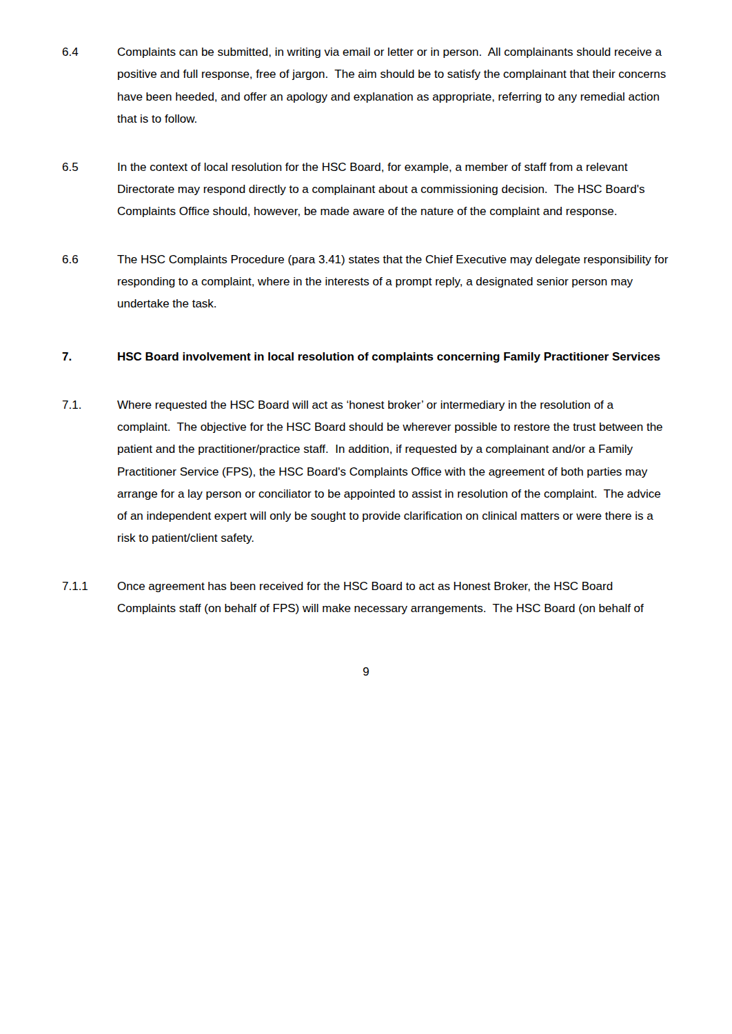6.4
Complaints can be submitted, in writing via email or letter or in person. All complainants should receive a positive and full response, free of jargon. The aim should be to satisfy the complainant that their concerns have been heeded, and offer an apology and explanation as appropriate, referring to any remedial action that is to follow.
6.5
In the context of local resolution for the HSC Board, for example, a member of staff from a relevant Directorate may respond directly to a complainant about a commissioning decision. The HSC Board's Complaints Office should, however, be made aware of the nature of the complaint and response.
6.6
The HSC Complaints Procedure (para 3.41) states that the Chief Executive may delegate responsibility for responding to a complaint, where in the interests of a prompt reply, a designated senior person may undertake the task.
7.
HSC Board involvement in local resolution of complaints concerning Family Practitioner Services
7.1.
Where requested the HSC Board will act as ‘honest broker’ or intermediary in the resolution of a complaint. The objective for the HSC Board should be wherever possible to restore the trust between the patient and the practitioner/practice staff. In addition, if requested by a complainant and/or a Family Practitioner Service (FPS), the HSC Board's Complaints Office with the agreement of both parties may arrange for a lay person or conciliator to be appointed to assist in resolution of the complaint. The advice of an independent expert will only be sought to provide clarification on clinical matters or were there is a risk to patient/client safety.
7.1.1
Once agreement has been received for the HSC Board to act as Honest Broker, the HSC Board Complaints staff (on behalf of FPS) will make necessary arrangements. The HSC Board (on behalf of
9